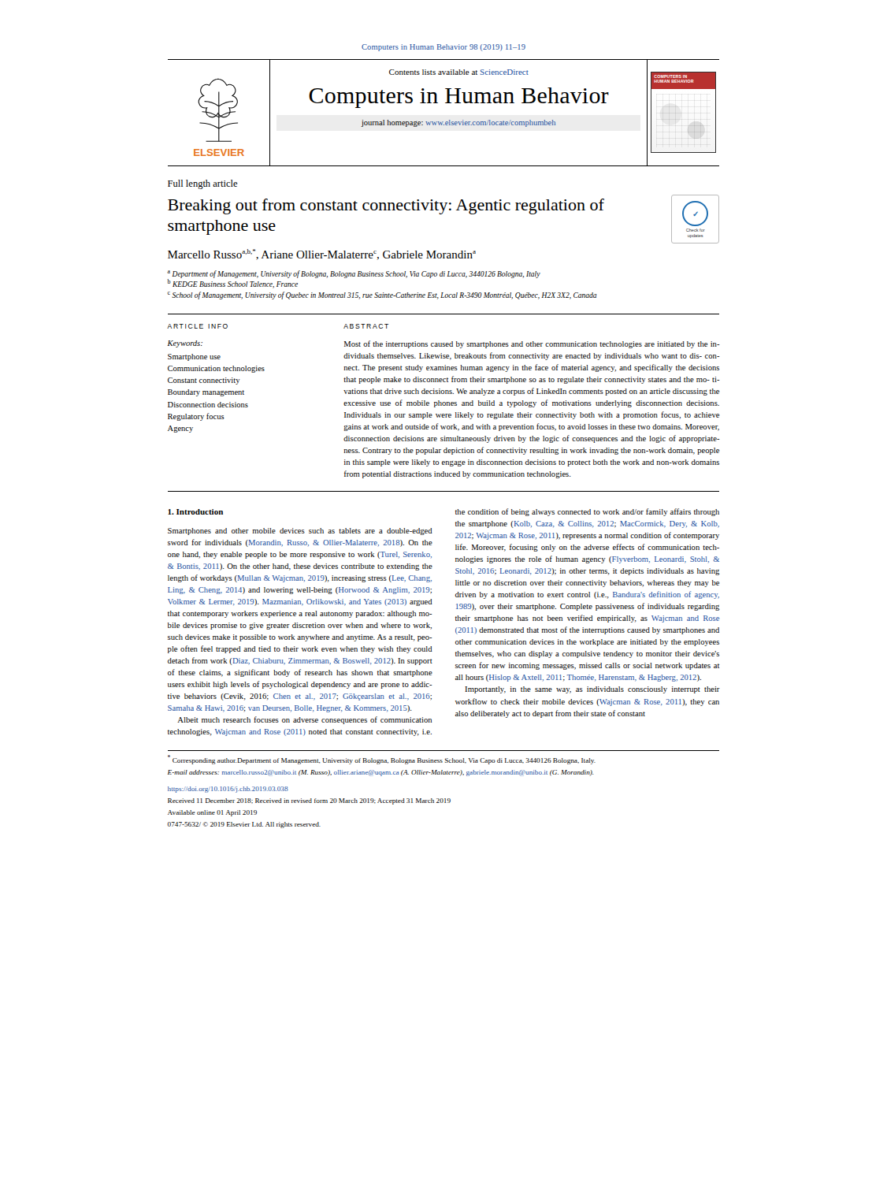Computers in Human Behavior 98 (2019) 11–19
ELSEVIER
Contents lists available at ScienceDirect
Computers in Human Behavior
journal homepage: www.elsevier.com/locate/comphumbeh
COMPUTERS IN
HUMAN BEHAVIOR
Full length article
✓
Check for
updates
Breaking out from constant connectivity: Agentic regulation of smartphone use
Marcello Russoa,b,*, Ariane Ollier-Malaterrec, Gabriele Morandina
a Department of Management, University of Bologna, Bologna Business School, Via Capo di Lucca, 3440126 Bologna, Italy
b KEDGE Business School Talence, France
c School of Management, University of Quebec in Montreal 315, rue Sainte-Catherine Est, Local R-3490 Montréal, Québec, H2X 3X2, Canada
Article info
Keywords:
Smartphone use
Communication technologies
Constant connectivity
Boundary management
Disconnection decisions
Regulatory focus
Agency
Abstract
Most of the interruptions caused by smartphones and other communication technologies are initiated by the individuals themselves. Likewise, breakouts from connectivity are enacted by individuals who want to dis- connect. The present study examines human agency in the face of material agency, and specifically the decisions that people make to disconnect from their smartphone so as to regulate their connectivity states and the mo- tivations that drive such decisions. We analyze a corpus of LinkedIn comments posted on an article discussing the excessive use of mobile phones and build a typology of motivations underlying disconnection decisions. Individuals in our sample were likely to regulate their connectivity both with a promotion focus, to achieve gains at work and outside of work, and with a prevention focus, to avoid losses in these two domains. Moreover, disconnection decisions are simultaneously driven by the logic of consequences and the logic of appropriateness. Contrary to the popular depiction of connectivity resulting in work invading the non-work domain, people in this sample were likely to engage in disconnection decisions to protect both the work and non-work domains from potential distractions induced by communication technologies.
1. Introduction
Smartphones and other mobile devices such as tablets are a double-edged sword for individuals (Morandin, Russo, & Ollier-Malaterre, 2018). On the one hand, they enable people to be more responsive to work (Turel, Serenko, & Bontis, 2011). On the other hand, these devices contribute to extending the length of workdays (Mullan & Wajcman, 2019), increasing stress (Lee, Chang, Ling, & Cheng, 2014) and lowering well-being (Horwood & Anglim, 2019; Volkmer & Lermer, 2019). Mazmanian, Orlikowski, and Yates (2013) argued that contemporary workers experience a real autonomy paradox: although mobile devices promise to give greater discretion over when and where to work, such devices make it possible to work anywhere and anytime. As a result, people often feel trapped and tied to their work even when they wish they could detach from work (Diaz, Chiaburu, Zimmerman, & Boswell, 2012). In support of these claims, a significant body of research has shown that smartphone users exhibit high levels of psychological dependency and are prone to addictive behaviors (Cevik, 2016; Chen et al., 2017; Gökçearslan et al., 2016; Samaha & Hawi, 2016; van Deursen, Bolle, Hegner, & Kommers, 2015).
Albeit much research focuses on adverse consequences of communication technologies, Wajcman and Rose (2011) noted that constant connectivity, i.e. the condition of being always connected to work and/or family affairs through the smartphone (Kolb, Caza, & Collins, 2012; MacCormick, Dery, & Kolb, 2012; Wajcman & Rose, 2011), represents a normal condition of contemporary life. Moreover, focusing only on the adverse effects of communication technologies ignores the role of human agency (Flyverbom, Leonardi, Stohl, & Stohl, 2016; Leonardi, 2012); in other terms, it depicts individuals as having little or no discretion over their connectivity behaviors, whereas they may be driven by a motivation to exert control (i.e., Bandura's definition of agency, 1989), over their smartphone. Complete passiveness of individuals regarding their smartphone has not been verified empirically, as Wajcman and Rose (2011) demonstrated that most of the interruptions caused by smartphones and other communication devices in the workplace are initiated by the employees themselves, who can display a compulsive tendency to monitor their device's screen for new incoming messages, missed calls or social network updates at all hours (Hislop & Axtell, 2011; Thomée, Harenstam, & Hagberg, 2012).
Importantly, in the same way, as individuals consciously interrupt their workflow to check their mobile devices (Wajcman & Rose, 2011), they can also deliberately act to depart from their state of constant
* Corresponding author.Department of Management, University of Bologna, Bologna Business School, Via Capo di Lucca, 3440126 Bologna, Italy.
E-mail addresses: marcello.russo2@unibo.it (M. Russo), ollier.ariane@uqam.ca (A. Ollier-Malaterre), gabriele.morandin@unibo.it (G. Morandin).
https://doi.org/10.1016/j.chb.2019.03.038
Received 11 December 2018; Received in revised form 20 March 2019; Accepted 31 March 2019
Available online 01 April 2019
0747-5632/ © 2019 Elsevier Ltd. All rights reserved.